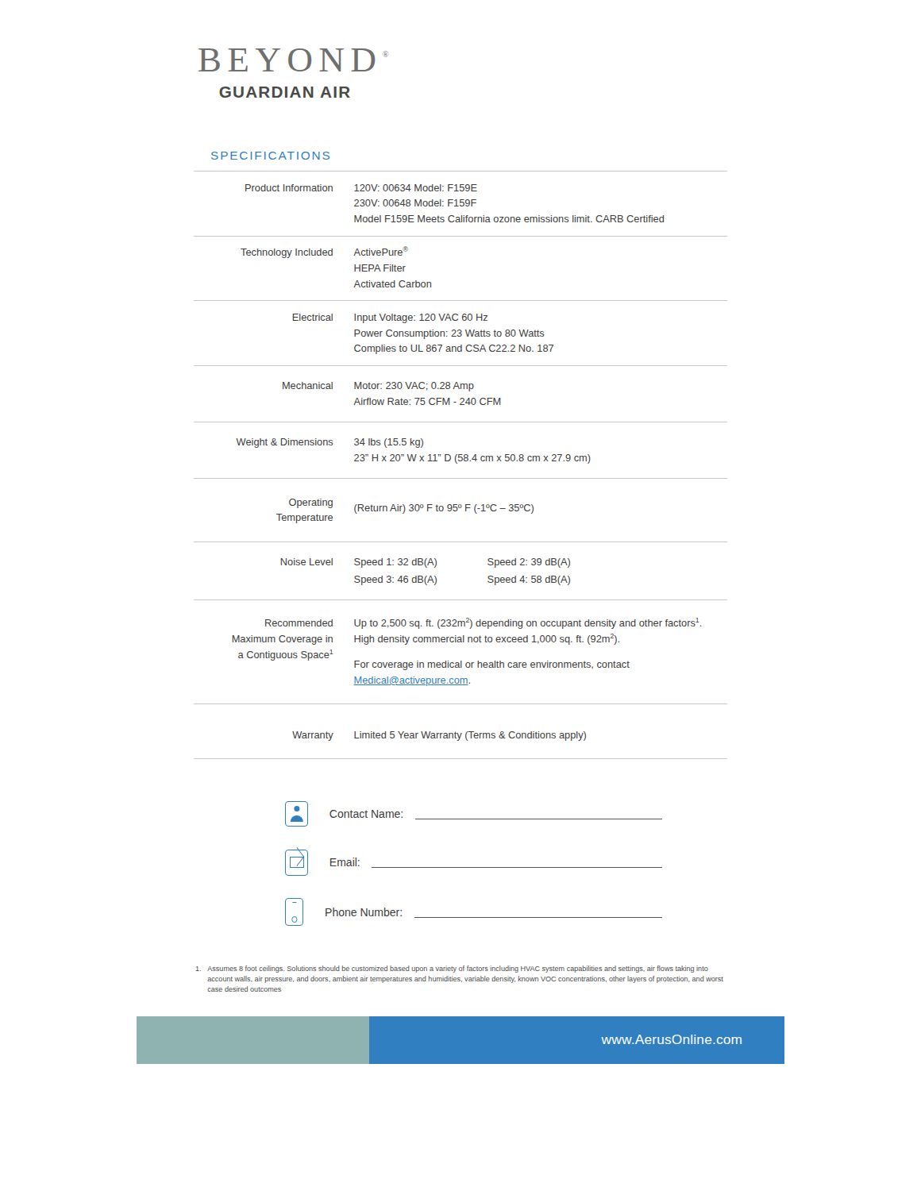BEYOND®
GUARDIAN AIR
SPECIFICATIONS
| Product Information | 120V: 00634 Model: F159E 230V: 00648 Model: F159F Model F159E Meets California ozone emissions limit. CARB Certified |
| Technology Included | ActivePure ® HEPA Filter Activated Carbon |
| Electrical | Input Voltage: 120 VAC 60 Hz Power Consumption: 23 Watts to 80 Watts Complies to UL 867 and CSA C22.2 No. 187 |
| Mechanical | Motor: 230 VAC; 0.28 Amp Airflow Rate: 75 CFM - 240 CFM |
| Weight & Dimensions | 34 lbs (15.5 kg) 23” H x 20” W x 11” D (58.4 cm x 50.8 cm x 27.9 cm) |
| Operating Temperature | (Return Air) 30º F to 95º F (-1ºC – 35ºC) |
| Noise Level | Speed 1: 32 dB(A) Speed 2: 39 dB(A) Speed 3: 46 dB(A) Speed 4: 58 dB(A) |
| Recommended Maximum Coverage in a Contiguous Space 1 | Up to 2,500 sq. ft. (232m 2 ) depending on occupant density and other factors 1 . High density commercial not to exceed 1,000 sq. ft. (92m 2 ). For coverage in medical or health care environments, contact Medical@activepure.com . |
| Warranty | Limited 5 Year Warranty (Terms & Conditions apply) |
Contact Name:
Email:
Phone Number:
1.
Assumes 8 foot ceilings. Solutions should be customized based upon a variety of factors including HVAC system capabilities and settings, air flows taking into account walls, air pressure, and doors, ambient air temperatures and humidities, variable density, known VOC concentrations, other layers of protection, and worst case desired outcomes
www.AerusOnline.com